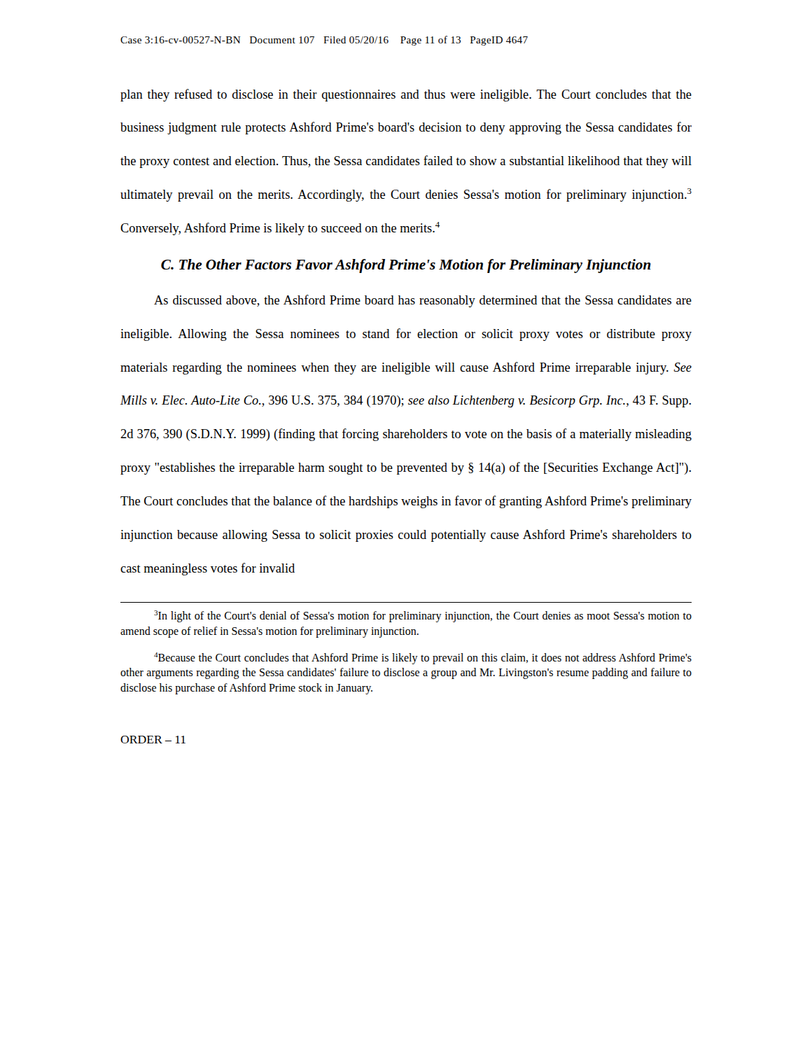Case 3:16-cv-00527-N-BN Document 107 Filed 05/20/16 Page 11 of 13 PageID 4647
plan they refused to disclose in their questionnaires and thus were ineligible. The Court concludes that the business judgment rule protects Ashford Prime's board's decision to deny approving the Sessa candidates for the proxy contest and election. Thus, the Sessa candidates failed to show a substantial likelihood that they will ultimately prevail on the merits. Accordingly, the Court denies Sessa's motion for preliminary injunction.3 Conversely, Ashford Prime is likely to succeed on the merits.4
C. The Other Factors Favor Ashford Prime's Motion for Preliminary Injunction
As discussed above, the Ashford Prime board has reasonably determined that the Sessa candidates are ineligible. Allowing the Sessa nominees to stand for election or solicit proxy votes or distribute proxy materials regarding the nominees when they are ineligible will cause Ashford Prime irreparable injury. See Mills v. Elec. Auto-Lite Co., 396 U.S. 375, 384 (1970); see also Lichtenberg v. Besicorp Grp. Inc., 43 F. Supp. 2d 376, 390 (S.D.N.Y. 1999) (finding that forcing shareholders to vote on the basis of a materially misleading proxy "establishes the irreparable harm sought to be prevented by § 14(a) of the [Securities Exchange Act]"). The Court concludes that the balance of the hardships weighs in favor of granting Ashford Prime's preliminary injunction because allowing Sessa to solicit proxies could potentially cause Ashford Prime's shareholders to cast meaningless votes for invalid
3In light of the Court's denial of Sessa's motion for preliminary injunction, the Court denies as moot Sessa's motion to amend scope of relief in Sessa's motion for preliminary injunction.
4Because the Court concludes that Ashford Prime is likely to prevail on this claim, it does not address Ashford Prime's other arguments regarding the Sessa candidates' failure to disclose a group and Mr. Livingston's resume padding and failure to disclose his purchase of Ashford Prime stock in January.
ORDER – 11